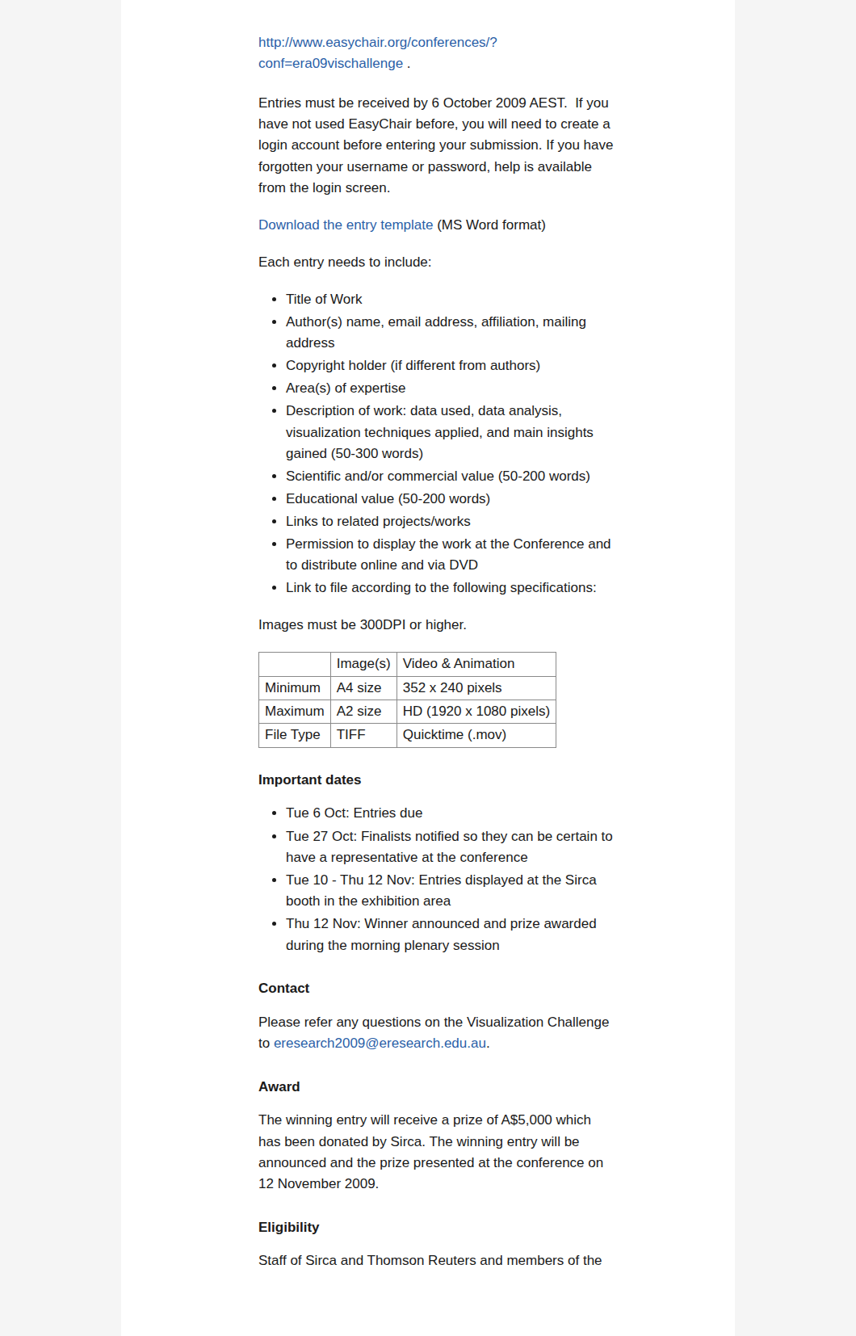http://www.easychair.org/conferences/?conf=era09vischallenge .
Entries must be received by 6 October 2009 AEST. If you have not used EasyChair before, you will need to create a login account before entering your submission. If you have forgotten your username or password, help is available from the login screen.
Download the entry template (MS Word format)
Each entry needs to include:
Title of Work
Author(s) name, email address, affiliation, mailing address
Copyright holder (if different from authors)
Area(s) of expertise
Description of work: data used, data analysis, visualization techniques applied, and main insights gained (50-300 words)
Scientific and/or commercial value (50-200 words)
Educational value (50-200 words)
Links to related projects/works
Permission to display the work at the Conference and to distribute online and via DVD
Link to file according to the following specifications:
Images must be 300DPI or higher.
| | Image(s) | Video & Animation |
| Minimum | A4 size | 352 x 240 pixels |
| Maximum | A2 size | HD (1920 x 1080 pixels) |
| File Type | TIFF | Quicktime (.mov) |
Important dates
Tue 6 Oct: Entries due
Tue 27 Oct: Finalists notified so they can be certain to have a representative at the conference
Tue 10 - Thu 12 Nov: Entries displayed at the Sirca booth in the exhibition area
Thu 12 Nov: Winner announced and prize awarded during the morning plenary session
Contact
Please refer any questions on the Visualization Challenge to eresearch2009@eresearch.edu.au.
Award
The winning entry will receive a prize of A$5,000 which has been donated by Sirca. The winning entry will be announced and the prize presented at the conference on 12 November 2009.
Eligibility
Staff of Sirca and Thomson Reuters and members of the